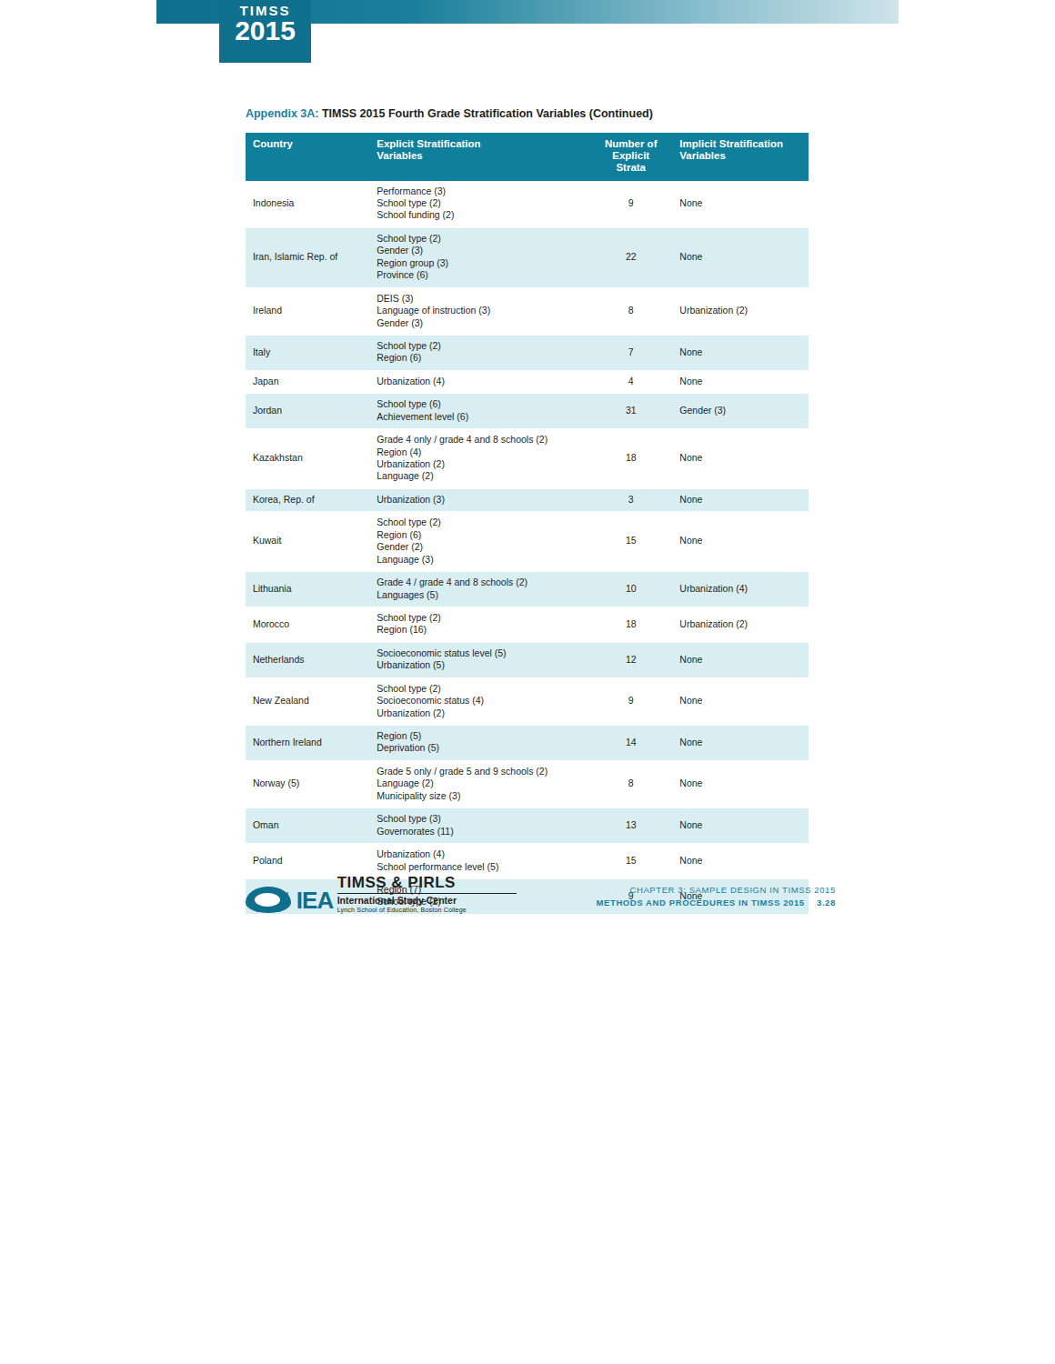TIMSS
2015
Appendix 3A: TIMSS 2015 Fourth Grade Stratification Variables (Continued)
| Country | Explicit Stratification Variables | Number of Explicit Strata | Implicit Stratification Variables |
| --- | --- | --- | --- |
| Indonesia | Performance (3) School type (2) School funding (2) | 9 | None |
| Iran, Islamic Rep. of | School type (2) Gender (3) Region group (3) Province (6) | 22 | None |
| Ireland | DEIS (3) Language of instruction (3) Gender (3) | 8 | Urbanization (2) |
| Italy | School type (2) Region (6) | 7 | None |
| Japan | Urbanization (4) | 4 | None |
| Jordan | School type (6) Achievement level (6) | 31 | Gender (3) |
| Kazakhstan | Grade 4 only / grade 4 and 8 schools (2) Region (4) Urbanization (2) Language (2) | 18 | None |
| Korea, Rep. of | Urbanization (3) | 3 | None |
| Kuwait | School type (2) Region (6) Gender (2) Language (3) | 15 | None |
| Lithuania | Grade 4 / grade 4 and 8 schools (2) Languages (5) | 10 | Urbanization (4) |
| Morocco | School type (2) Region (16) | 18 | Urbanization (2) |
| Netherlands | Socioeconomic status level (5) Urbanization (5) | 12 | None |
| New Zealand | School type (2) Socioeconomic status (4) Urbanization (2) | 9 | None |
| Northern Ireland | Region (5) Deprivation (5) | 14 | None |
| Norway (5) | Grade 5 only / grade 5 and 9 schools (2) Language (2) Municipality size (3) | 8 | None |
| Oman | School type (3) Governorates (11) | 13 | None |
| Poland | Urbanization (4) School performance level (5) | 15 | None |
| Portugal | Region (7) School type (2) | 9 | None |
IEA
TIMSS & PIRLS
International Study Center
Lynch School of Education, Boston College
CHAPTER 3: SAMPLE DESIGN IN TIMSS 2015
METHODS AND PROCEDURES IN TIMSS 2015 3.28